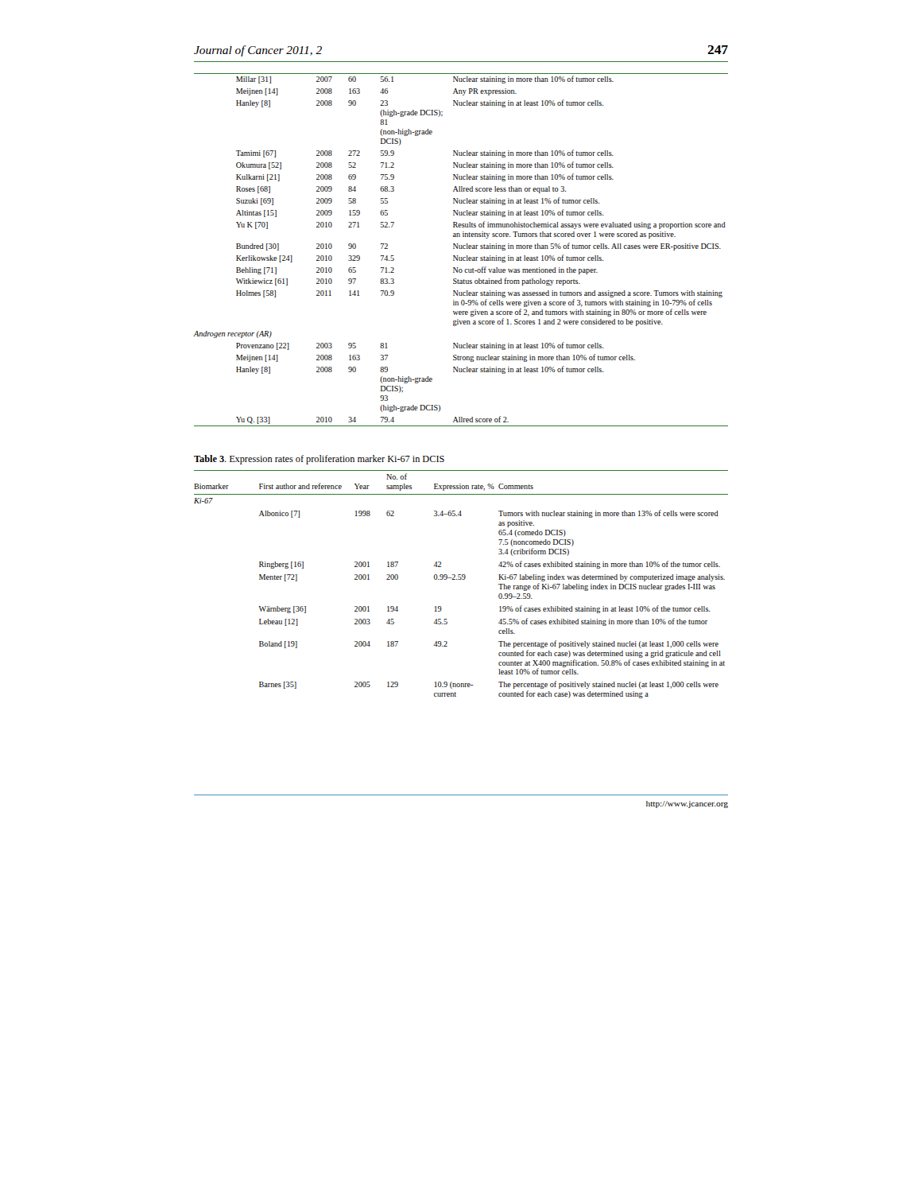Journal of Cancer 2011, 2
247
| | Millar [31] | 2007 | 60 | 56.1 | Nuclear staining in more than 10% of tumor cells. |
| | Meijnen [14] | 2008 | 163 | 46 | Any PR expression. |
| | Hanley [8] | 2008 | 90 | 23 (high-grade DCIS); 81 (non-high-grade DCIS) | Nuclear staining in at least 10% of tumor cells. |
| | Tamimi [67] | 2008 | 272 | 59.9 | Nuclear staining in more than 10% of tumor cells. |
| | Okumura [52] | 2008 | 52 | 71.2 | Nuclear staining in more than 10% of tumor cells. |
| | Kulkarni [21] | 2008 | 69 | 75.9 | Nuclear staining in more than 10% of tumor cells. |
| | Roses [68] | 2009 | 84 | 68.3 | Allred score less than or equal to 3. |
| | Suzuki [69] | 2009 | 58 | 55 | Nuclear staining in at least 1% of tumor cells. |
| | Altintas [15] | 2009 | 159 | 65 | Nuclear staining in at least 10% of tumor cells. |
| | Yu K [70] | 2010 | 271 | 52.7 | Results of immunohistochemical assays were evaluated using a proportion score and an intensity score. Tumors that scored over 1 were scored as positive. |
| | Bundred [30] | 2010 | 90 | 72 | Nuclear staining in more than 5% of tumor cells. All cases were ER-positive DCIS. |
| | Kerlikowske [24] | 2010 | 329 | 74.5 | Nuclear staining in at least 10% of tumor cells. |
| | Behling [71] | 2010 | 65 | 71.2 | No cut-off value was mentioned in the paper. |
| | Witkiewicz [61] | 2010 | 97 | 83.3 | Status obtained from pathology reports. |
| | Holmes [58] | 2011 | 141 | 70.9 | Nuclear staining was assessed in tumors and assigned a score. Tumors with staining in 0-9% of cells were given a score of 3, tumors with staining in 10-79% of cells were given a score of 2, and tumors with staining in 80% or more of cells were given a score of 1. Scores 1 and 2 were considered to be positive. |
| Androgen receptor (AR) |
| | Provenzano [22] | 2003 | 95 | 81 | Nuclear staining in at least 10% of tumor cells. |
| | Meijnen [14] | 2008 | 163 | 37 | Strong nuclear staining in more than 10% of tumor cells. |
| | Hanley [8] | 2008 | 90 | 89 (non-high-grade DCIS); 93 (high-grade DCIS) | Nuclear staining in at least 10% of tumor cells. |
| | Yu Q. [33] | 2010 | 34 | 79.4 | Allred score of 2. |
Table 3. Expression rates of proliferation marker Ki-67 in DCIS
| Biomarker | First author and reference | Year | No. of samples | Expression rate, % | Comments |
| --- | --- | --- | --- | --- | --- |
| Ki-67 | | | | | |
| | Albonico [7] | 1998 | 62 | 3.4–65.4 | Tumors with nuclear staining in more than 13% of cells were scored as positive. 65.4 (comedo DCIS) 7.5 (noncomedo DCIS) 3.4 (cribriform DCIS) |
| | Ringberg [16] | 2001 | 187 | 42 | 42% of cases exhibited staining in more than 10% of the tumor cells. |
| | Menter [72] | 2001 | 200 | 0.99–2.59 | Ki-67 labeling index was determined by computerized image analysis. The range of Ki-67 labeling index in DCIS nuclear grades I-III was 0.99–2.59. |
| | Wärnberg [36] | 2001 | 194 | 19 | 19% of cases exhibited staining in at least 10% of the tumor cells. |
| | Lebeau [12] | 2003 | 45 | 45.5 | 45.5% of cases exhibited staining in more than 10% of the tumor cells. |
| | Boland [19] | 2004 | 187 | 49.2 | The percentage of positively stained nuclei (at least 1,000 cells were counted for each case) was determined using a grid graticule and cell counter at X400 magnification. 50.8% of cases exhibited staining in at least 10% of tumor cells. |
| | Barnes [35] | 2005 | 129 | 10.9 (nonre-current | The percentage of positively stained nuclei (at least 1,000 cells were counted for each case) was determined using a |
http://www.jcancer.org